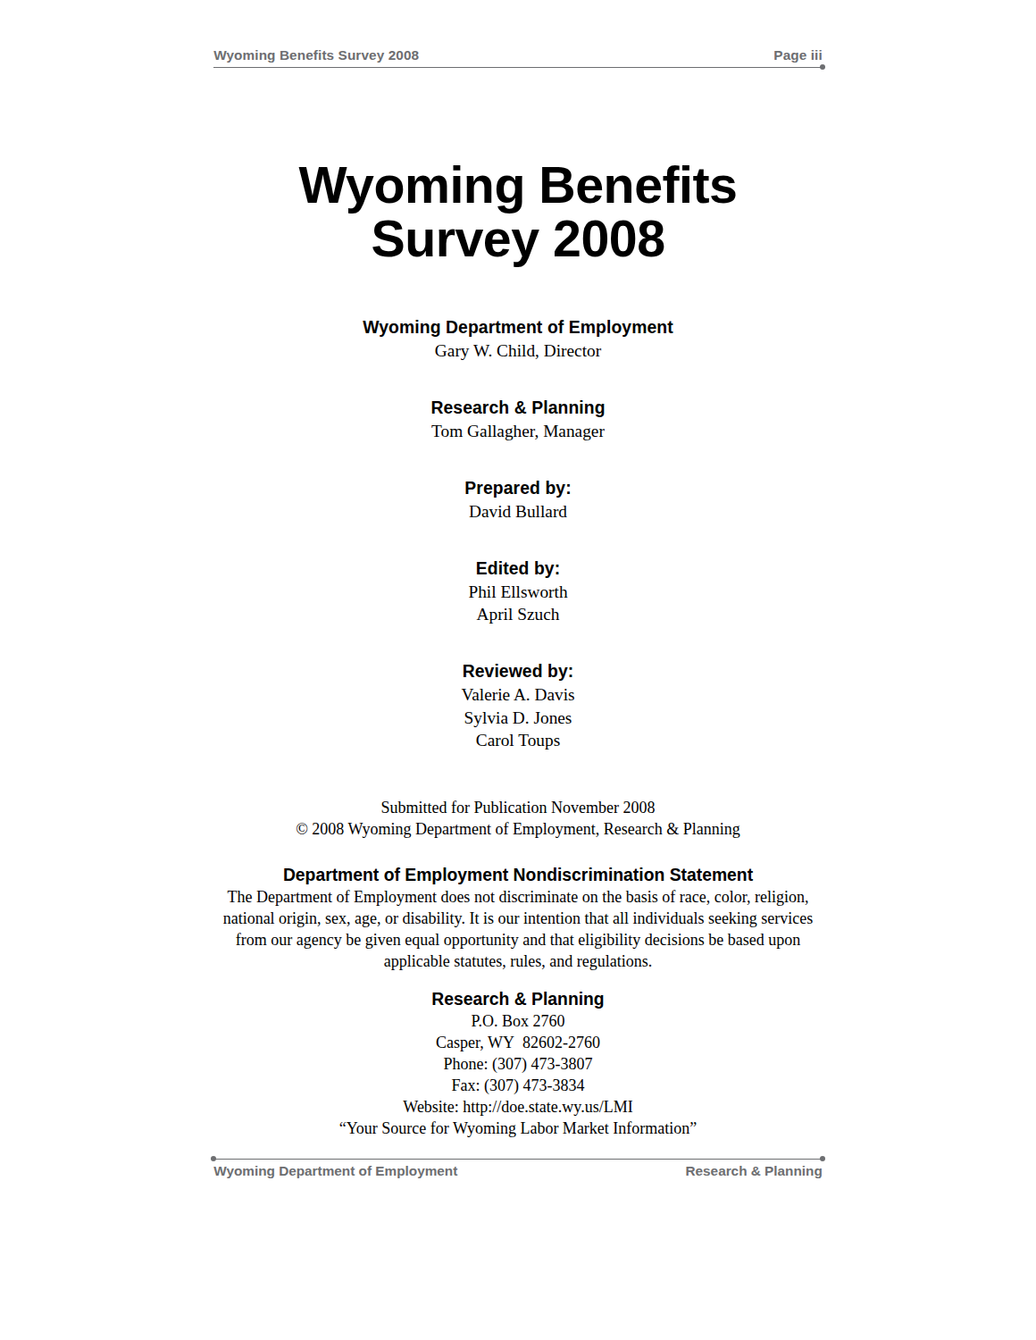Wyoming Benefits Survey 2008 Page iii
Wyoming Benefits Survey 2008
Wyoming Department of Employment
Gary W. Child, Director
Research & Planning
Tom Gallagher, Manager
Prepared by:
David Bullard
Edited by:
Phil Ellsworth
April Szuch
Reviewed by:
Valerie A. Davis
Sylvia D. Jones
Carol Toups
Submitted for Publication November 2008
© 2008 Wyoming Department of Employment, Research & Planning
Department of Employment Nondiscrimination Statement
The Department of Employment does not discriminate on the basis of race, color, religion, national origin, sex, age, or disability. It is our intention that all individuals seeking services from our agency be given equal opportunity and that eligibility decisions be based upon applicable statutes, rules, and regulations.
Research & Planning
P.O. Box 2760
Casper, WY 82602-2760
Phone: (307) 473-3807
Fax: (307) 473-3834
Website: http://doe.state.wy.us/LMI
“Your Source for Wyoming Labor Market Information”
Wyoming Department of Employment Research & Planning